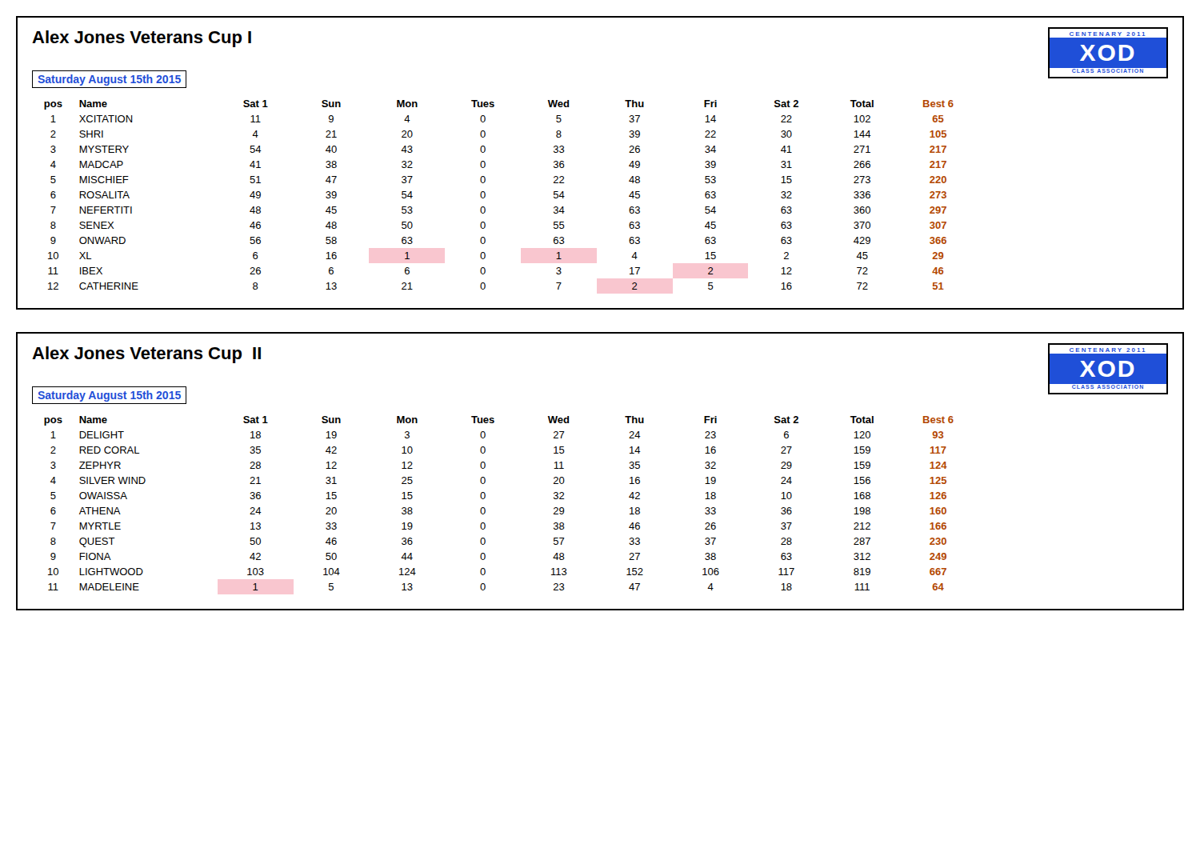Alex Jones Veterans Cup I
CENTENARY 2011
XOD
CLASS ASSOCIATION
Saturday August 15th 2015
| pos | Name | Sat 1 | Sun | Mon | Tues | Wed | Thu | Fri | Sat 2 | Total | Best 6 |
| --- | --- | --- | --- | --- | --- | --- | --- | --- | --- | --- | --- |
| 1 | XCITATION | 11 | 9 | 4 | 0 | 5 | 37 | 14 | 22 | 102 | 65 |
| 2 | SHRI | 4 | 21 | 20 | 0 | 8 | 39 | 22 | 30 | 144 | 105 |
| 3 | MYSTERY | 54 | 40 | 43 | 0 | 33 | 26 | 34 | 41 | 271 | 217 |
| 4 | MADCAP | 41 | 38 | 32 | 0 | 36 | 49 | 39 | 31 | 266 | 217 |
| 5 | MISCHIEF | 51 | 47 | 37 | 0 | 22 | 48 | 53 | 15 | 273 | 220 |
| 6 | ROSALITA | 49 | 39 | 54 | 0 | 54 | 45 | 63 | 32 | 336 | 273 |
| 7 | NEFERTITI | 48 | 45 | 53 | 0 | 34 | 63 | 54 | 63 | 360 | 297 |
| 8 | SENEX | 46 | 48 | 50 | 0 | 55 | 63 | 45 | 63 | 370 | 307 |
| 9 | ONWARD | 56 | 58 | 63 | 0 | 63 | 63 | 63 | 63 | 429 | 366 |
| 10 | XL | 6 | 16 | 1 | 0 | 1 | 4 | 15 | 2 | 45 | 29 |
| 11 | IBEX | 26 | 6 | 6 | 0 | 3 | 17 | 2 | 12 | 72 | 46 |
| 12 | CATHERINE | 8 | 13 | 21 | 0 | 7 | 2 | 5 | 16 | 72 | 51 |
Alex Jones Veterans Cup II
CENTENARY 2011
XOD
CLASS ASSOCIATION
Saturday August 15th 2015
| pos | Name | Sat 1 | Sun | Mon | Tues | Wed | Thu | Fri | Sat 2 | Total | Best 6 |
| --- | --- | --- | --- | --- | --- | --- | --- | --- | --- | --- | --- |
| 1 | DELIGHT | 18 | 19 | 3 | 0 | 27 | 24 | 23 | 6 | 120 | 93 |
| 2 | RED CORAL | 35 | 42 | 10 | 0 | 15 | 14 | 16 | 27 | 159 | 117 |
| 3 | ZEPHYR | 28 | 12 | 12 | 0 | 11 | 35 | 32 | 29 | 159 | 124 |
| 4 | SILVER WIND | 21 | 31 | 25 | 0 | 20 | 16 | 19 | 24 | 156 | 125 |
| 5 | OWAISSA | 36 | 15 | 15 | 0 | 32 | 42 | 18 | 10 | 168 | 126 |
| 6 | ATHENA | 24 | 20 | 38 | 0 | 29 | 18 | 33 | 36 | 198 | 160 |
| 7 | MYRTLE | 13 | 33 | 19 | 0 | 38 | 46 | 26 | 37 | 212 | 166 |
| 8 | QUEST | 50 | 46 | 36 | 0 | 57 | 33 | 37 | 28 | 287 | 230 |
| 9 | FIONA | 42 | 50 | 44 | 0 | 48 | 27 | 38 | 63 | 312 | 249 |
| 10 | LIGHTWOOD | 103 | 104 | 124 | 0 | 113 | 152 | 106 | 117 | 819 | 667 |
| 11 | MADELEINE | 1 | 5 | 13 | 0 | 23 | 47 | 4 | 18 | 111 | 64 |